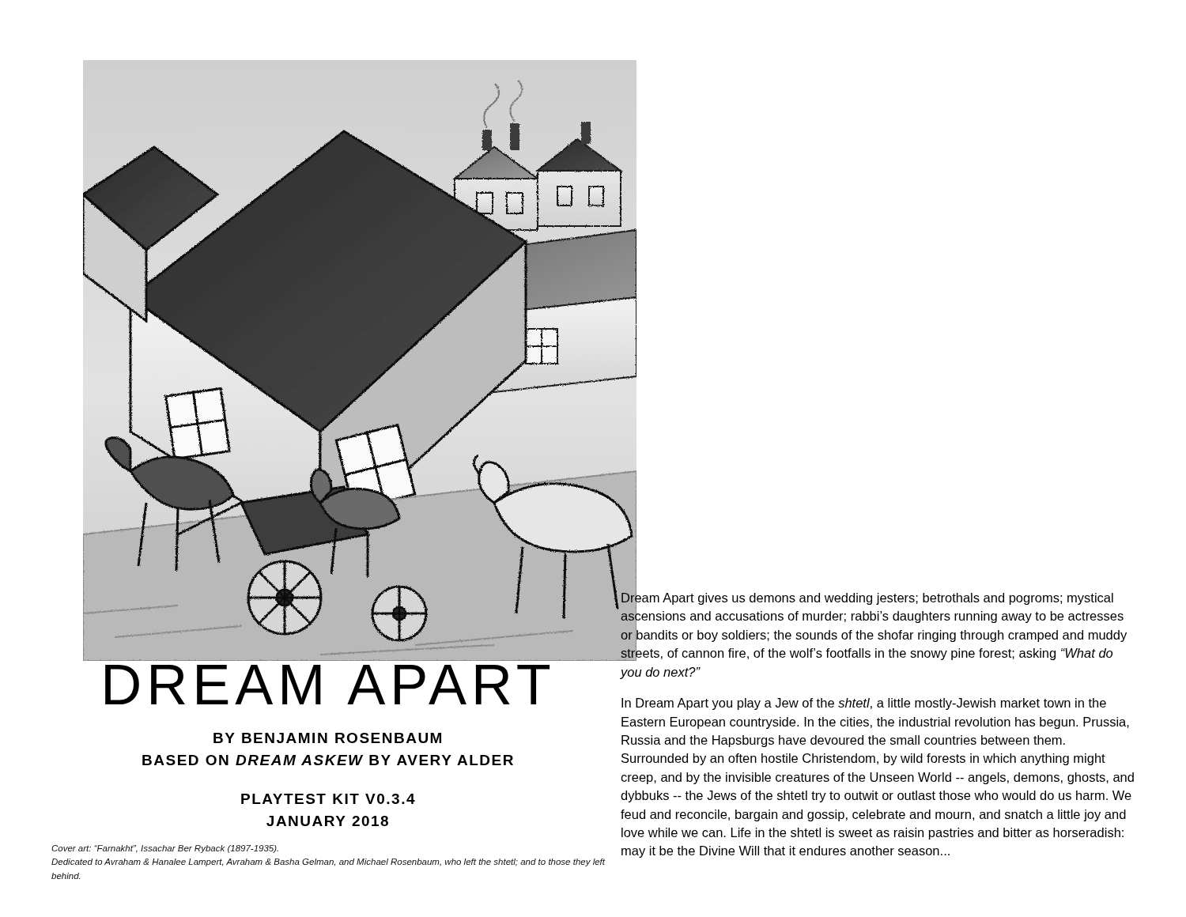Dream Apart
By Benjamin Rosenbaum
Based on Dream Askew by Avery Alder
Playtest Kit v0.3.4
January 2018
Cover art: “Farnakht”, Issachar Ber Ryback (1897-1935).
Dedicated to Avraham & Hanalee Lampert, Avraham & Basha Gelman, and Michael Rosenbaum, who left the shtetl; and to those they left behind.
Dream Apart gives us demons and wedding jesters; betrothals and pogroms; mystical ascensions and accusations of murder; rabbi’s daughters running away to be actresses or bandits or boy soldiers; the sounds of the shofar ringing through cramped and muddy streets, of cannon fire, of the wolf’s footfalls in the snowy pine forest; asking “What do you do next?”
In Dream Apart you play a Jew of the shtetl, a little mostly-Jewish market town in the Eastern European countryside. In the cities, the industrial revolution has begun. Prussia, Russia and the Hapsburgs have devoured the small countries between them. Surrounded by an often hostile Christendom, by wild forests in which anything might creep, and by the invisible creatures of the Unseen World -- angels, demons, ghosts, and dybbuks -- the Jews of the shtetl try to outwit or outlast those who would do us harm. We feud and reconcile, bargain and gossip, celebrate and mourn, and snatch a little joy and love while we can. Life in the shtetl is sweet as raisin pastries and bitter as horseradish: may it be the Divine Will that it endures another season...